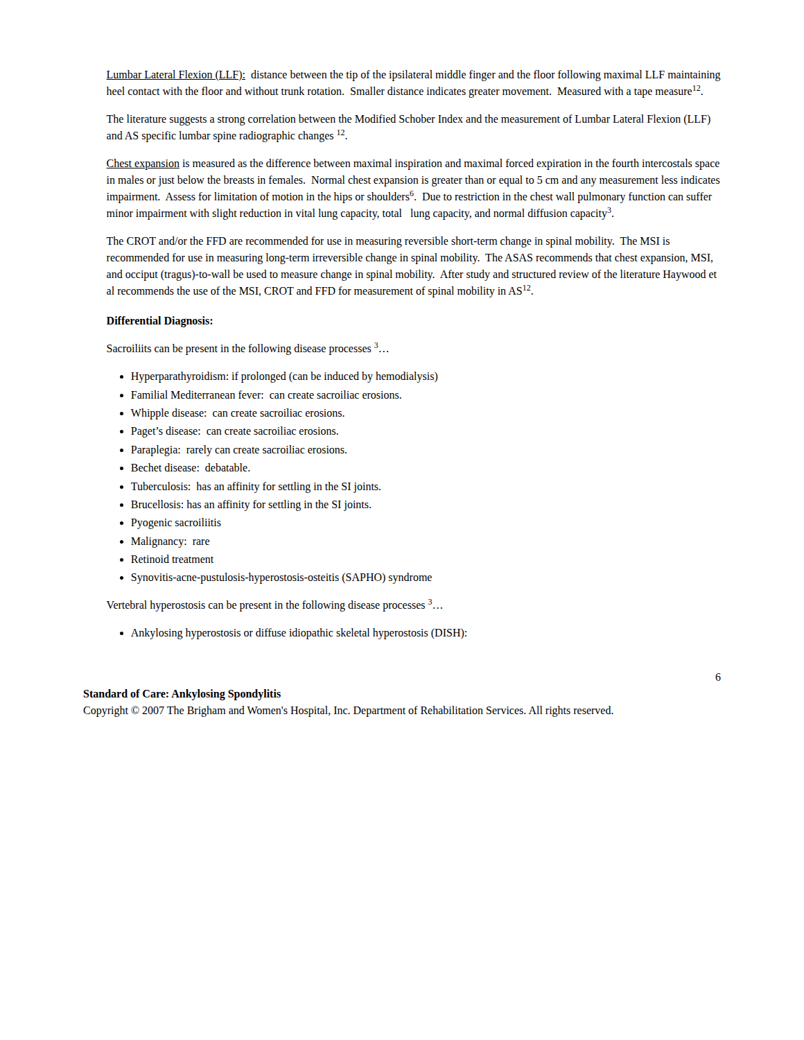Lumbar Lateral Flexion (LLF): distance between the tip of the ipsilateral middle finger and the floor following maximal LLF maintaining heel contact with the floor and without trunk rotation. Smaller distance indicates greater movement. Measured with a tape measure12.
The literature suggests a strong correlation between the Modified Schober Index and the measurement of Lumbar Lateral Flexion (LLF) and AS specific lumbar spine radiographic changes 12.
Chest expansion is measured as the difference between maximal inspiration and maximal forced expiration in the fourth intercostals space in males or just below the breasts in females. Normal chest expansion is greater than or equal to 5 cm and any measurement less indicates impairment. Assess for limitation of motion in the hips or shoulders6. Due to restriction in the chest wall pulmonary function can suffer minor impairment with slight reduction in vital lung capacity, total lung capacity, and normal diffusion capacity3.
The CROT and/or the FFD are recommended for use in measuring reversible short-term change in spinal mobility. The MSI is recommended for use in measuring long-term irreversible change in spinal mobility. The ASAS recommends that chest expansion, MSI, and occiput (tragus)-to-wall be used to measure change in spinal mobility. After study and structured review of the literature Haywood et al recommends the use of the MSI, CROT and FFD for measurement of spinal mobility in AS12.
Differential Diagnosis:
Sacroiliits can be present in the following disease processes 3…
Hyperparathyroidism: if prolonged (can be induced by hemodialysis)
Familial Mediterranean fever: can create sacroiliac erosions.
Whipple disease: can create sacroiliac erosions.
Paget’s disease: can create sacroiliac erosions.
Paraplegia: rarely can create sacroiliac erosions.
Bechet disease: debatable.
Tuberculosis: has an affinity for settling in the SI joints.
Brucellosis: has an affinity for settling in the SI joints.
Pyogenic sacroiliitis
Malignancy: rare
Retinoid treatment
Synovitis-acne-pustulosis-hyperostosis-osteitis (SAPHO) syndrome
Vertebral hyperostosis can be present in the following disease processes 3…
Ankylosing hyperostosis or diffuse idiopathic skeletal hyperostosis (DISH):
6
Standard of Care: Ankylosing Spondylitis
Copyright © 2007 The Brigham and Women's Hospital, Inc. Department of Rehabilitation Services. All rights reserved.